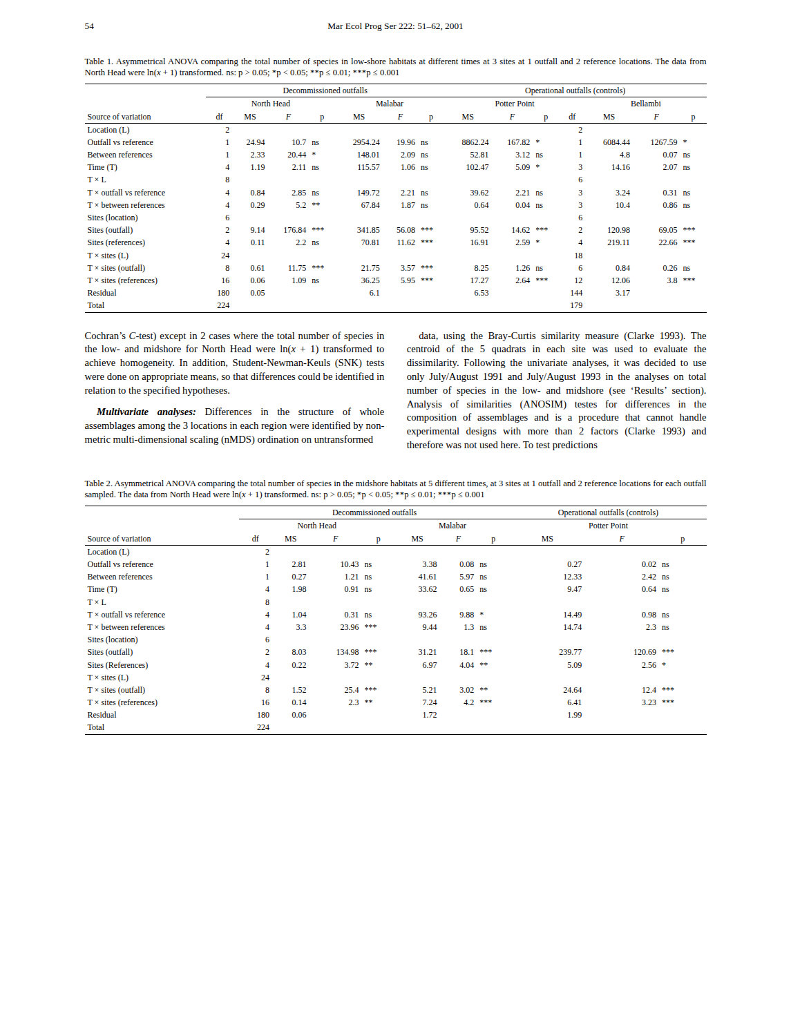54 Mar Ecol Prog Ser 222: 51–62, 2001 54
Table 1. Asymmetrical ANOVA comparing the total number of species in low-shore habitats at different times at 3 sites at 1 outfall and 2 reference locations. The data from North Head were ln( x + 1) transformed. ns: p > 0.05; * p < 0.05; ** p ≤ 0.01; *** p ≤ 0.001
| Source of variation | Decommissioned outfalls | Operational outfalls (controls) |
| --- | --- | --- |
| North Head | Malabar | Potter Point | Bellambi |
| df | MS | F | p | MS | F | p | MS | F | p | df | MS | F | p |
| Location (L) | 2 | | | | | | | | | | 2 | | | |
| Outfall vs reference | 1 | 24.94 | 10.7 | ns | 2954.24 | 19.96 | ns | 8862.24 | 167.82 | * | 1 | 6084.44 | 1267.59 | * |
| Between references | 1 | 2.33 | 20.44 | * | 148.01 | 2.09 | ns | 52.81 | 3.12 | ns | 1 | 4.8 | 0.07 | ns |
| Time (T) | 4 | 1.19 | 2.11 | ns | 115.57 | 1.06 | ns | 102.47 | 5.09 | * | 3 | 14.16 | 2.07 | ns |
| T × L | 8 | | | | | | | | | | 6 | | | |
| T × outfall vs reference | 4 | 0.84 | 2.85 | ns | 149.72 | 2.21 | ns | 39.62 | 2.21 | ns | 3 | 3.24 | 0.31 | ns |
| T × between references | 4 | 0.29 | 5.2 | ** | 67.84 | 1.87 | ns | 0.64 | 0.04 | ns | 3 | 10.4 | 0.86 | ns |
| Sites (location) | 6 | | | | | | | | | | 6 | | | |
| Sites (outfall) | 2 | 9.14 | 176.84 | *** | 341.85 | 56.08 | *** | 95.52 | 14.62 | *** | 2 | 120.98 | 69.05 | *** |
| Sites (references) | 4 | 0.11 | 2.2 | ns | 70.81 | 11.62 | *** | 16.91 | 2.59 | * | 4 | 219.11 | 22.66 | *** |
| T × sites (L) | 24 | | | | | | | | | | 18 | | | |
| T × sites (outfall) | 8 | 0.61 | 11.75 | *** | 21.75 | 3.57 | *** | 8.25 | 1.26 | ns | 6 | 0.84 | 0.26 | ns |
| T × sites (references) | 16 | 0.06 | 1.09 | ns | 36.25 | 5.95 | *** | 17.27 | 2.64 | *** | 12 | 12.06 | 3.8 | *** |
| Residual | 180 | 0.05 | | | 6.1 | | | 6.53 | | | 144 | 3.17 | | |
| Total | 224 | | | | | | | | | | 179 | | | |
Cochran’s C-test) except in 2 cases where the total number of species in the low- and midshore for North Head were ln(x + 1) transformed to achieve homogeneity. In addition, Student-Newman-Keuls (SNK) tests were done on appropriate means, so that differences could be identified in relation to the specified hypotheses.
Multivariate analyses: Differences in the structure of whole assemblages among the 3 locations in each region were identified by non-metric multi-dimensional scaling (nMDS) ordination on untransformed
data, using the Bray-Curtis similarity measure (Clarke 1993). The centroid of the 5 quadrats in each site was used to evaluate the dissimilarity. Following the univariate analyses, it was decided to use only July/August 1991 and July/August 1993 in the analyses on total number of species in the low- and midshore (see ‘Results’ section). Analysis of similarities (ANOSIM) testes for differences in the composition of assemblages and is a procedure that cannot handle experimental designs with more than 2 factors (Clarke 1993) and therefore was not used here. To test predictions
Table 2. Asymmetrical ANOVA comparing the total number of species in the midshore habitats at 5 different times, at 3 sites at 1 outfall and 2 reference locations for each outfall sampled. The data from North Head were ln( x + 1) transformed. ns: p > 0.05; * p < 0.05; ** p ≤ 0.01; *** p ≤ 0.001
| Source of variation | Decommissioned outfalls | Operational outfalls (controls) |
| --- | --- | --- |
| North Head | Malabar | Potter Point |
| df | MS | F | p | MS | F | p | MS | F | p |
| Location (L) | 2 | | | | | | | | | |
| Outfall vs reference | 1 | 2.81 | 10.43 | ns | 3.38 | 0.08 | ns | 0.27 | 0.02 | ns |
| Between references | 1 | 0.27 | 1.21 | ns | 41.61 | 5.97 | ns | 12.33 | 2.42 | ns |
| Time (T) | 4 | 1.98 | 0.91 | ns | 33.62 | 0.65 | ns | 9.47 | 0.64 | ns |
| T × L | 8 | | | | | | | | | |
| T × outfall vs reference | 4 | 1.04 | 0.31 | ns | 93.26 | 9.88 | * | 14.49 | 0.98 | ns |
| T × between references | 4 | 3.3 | 23.96 | *** | 9.44 | 1.3 | ns | 14.74 | 2.3 | ns |
| Sites (location) | 6 | | | | | | | | | |
| Sites (outfall) | 2 | 8.03 | 134.98 | *** | 31.21 | 18.1 | *** | 239.77 | 120.69 | *** |
| Sites (References) | 4 | 0.22 | 3.72 | ** | 6.97 | 4.04 | ** | 5.09 | 2.56 | * |
| T × sites (L) | 24 | | | | | | | | | |
| T × sites (outfall) | 8 | 1.52 | 25.4 | *** | 5.21 | 3.02 | ** | 24.64 | 12.4 | *** |
| T × sites (references) | 16 | 0.14 | 2.3 | ** | 7.24 | 4.2 | *** | 6.41 | 3.23 | *** |
| Residual | 180 | 0.06 | | | 1.72 | | | 1.99 | | |
| Total | 224 | | | | | | | | | |